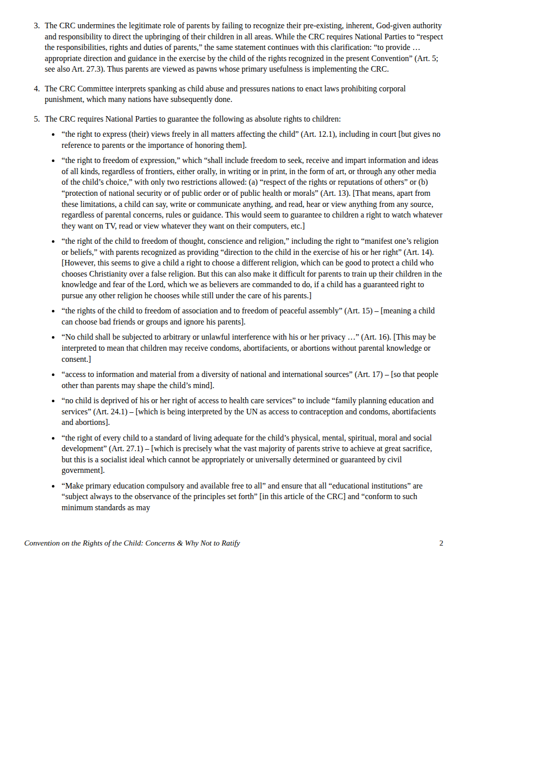The CRC undermines the legitimate role of parents by failing to recognize their pre-existing, inherent, God-given authority and responsibility to direct the upbringing of their children in all areas. While the CRC requires National Parties to “respect the responsibilities, rights and duties of parents,” the same statement continues with this clarification: “to provide … appropriate direction and guidance in the exercise by the child of the rights recognized in the present Convention” (Art. 5; see also Art. 27.3). Thus parents are viewed as pawns whose primary usefulness is implementing the CRC.
The CRC Committee interprets spanking as child abuse and pressures nations to enact laws prohibiting corporal punishment, which many nations have subsequently done.
The CRC requires National Parties to guarantee the following as absolute rights to children:
“the right to express (their) views freely in all matters affecting the child” (Art. 12.1), including in court [but gives no reference to parents or the importance of honoring them].
“the right to freedom of expression,” which “shall include freedom to seek, receive and impart information and ideas of all kinds, regardless of frontiers, either orally, in writing or in print, in the form of art, or through any other media of the child’s choice,” with only two restrictions allowed: (a) “respect of the rights or reputations of others” or (b) “protection of national security or of public order or of public health or morals” (Art. 13). [That means, apart from these limitations, a child can say, write or communicate anything, and read, hear or view anything from any source, regardless of parental concerns, rules or guidance. This would seem to guarantee to children a right to watch whatever they want on TV, read or view whatever they want on their computers, etc.]
“the right of the child to freedom of thought, conscience and religion,” including the right to “manifest one’s religion or beliefs,” with parents recognized as providing “direction to the child in the exercise of his or her right” (Art. 14). [However, this seems to give a child a right to choose a different religion, which can be good to protect a child who chooses Christianity over a false religion. But this can also make it difficult for parents to train up their children in the knowledge and fear of the Lord, which we as believers are commanded to do, if a child has a guaranteed right to pursue any other religion he chooses while still under the care of his parents.]
“the rights of the child to freedom of association and to freedom of peaceful assembly” (Art. 15) – [meaning a child can choose bad friends or groups and ignore his parents].
“No child shall be subjected to arbitrary or unlawful interference with his or her privacy …” (Art. 16). [This may be interpreted to mean that children may receive condoms, abortifacients, or abortions without parental knowledge or consent.]
“access to information and material from a diversity of national and international sources” (Art. 17) – [so that people other than parents may shape the child’s mind].
“no child is deprived of his or her right of access to health care services” to include “family planning education and services” (Art. 24.1) – [which is being interpreted by the UN as access to contraception and condoms, abortifacients and abortions].
“the right of every child to a standard of living adequate for the child’s physical, mental, spiritual, moral and social development” (Art. 27.1) – [which is precisely what the vast majority of parents strive to achieve at great sacrifice, but this is a socialist ideal which cannot be appropriately or universally determined or guaranteed by civil government].
“Make primary education compulsory and available free to all” and ensure that all “educational institutions” are “subject always to the observance of the principles set forth” [in this article of the CRC] and “conform to such minimum standards as may
Convention on the Rights of the Child: Concerns & Why Not to Ratify 2